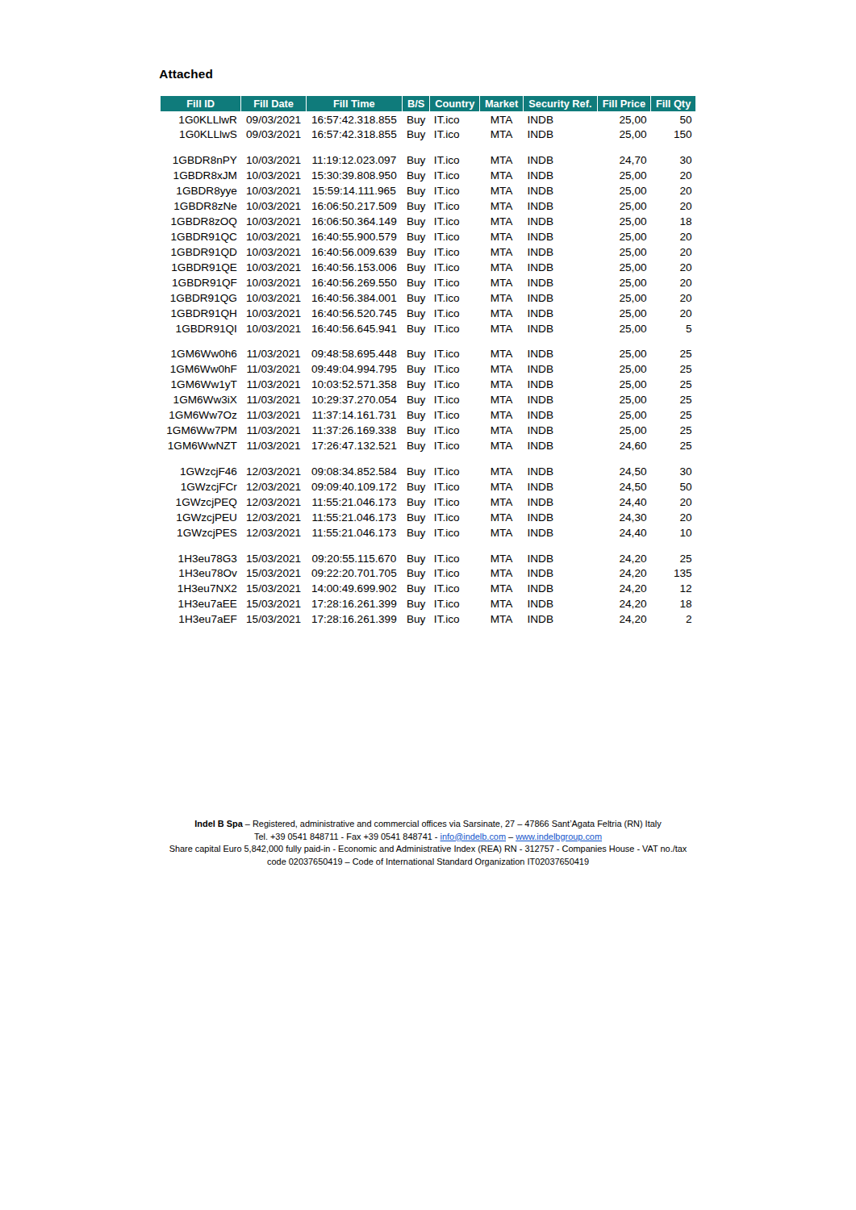Attached
| Fill ID | Fill Date | Fill Time | B/S | Country | Market | Security Ref. | Fill Price | Fill Qty |
| --- | --- | --- | --- | --- | --- | --- | --- | --- |
| 1G0KLLlwR | 09/03/2021 | 16:57:42.318.855 | Buy | IT.ico | MTA | INDB | 25,00 | 50 |
| 1G0KLLlwS | 09/03/2021 | 16:57:42.318.855 | Buy | IT.ico | MTA | INDB | 25,00 | 150 |
| 1GBDR8nPY | 10/03/2021 | 11:19:12.023.097 | Buy | IT.ico | MTA | INDB | 24,70 | 30 |
| 1GBDR8xJM | 10/03/2021 | 15:30:39.808.950 | Buy | IT.ico | MTA | INDB | 25,00 | 20 |
| 1GBDR8yye | 10/03/2021 | 15:59:14.111.965 | Buy | IT.ico | MTA | INDB | 25,00 | 20 |
| 1GBDR8zNe | 10/03/2021 | 16:06:50.217.509 | Buy | IT.ico | MTA | INDB | 25,00 | 20 |
| 1GBDR8zOQ | 10/03/2021 | 16:06:50.364.149 | Buy | IT.ico | MTA | INDB | 25,00 | 18 |
| 1GBDR91QC | 10/03/2021 | 16:40:55.900.579 | Buy | IT.ico | MTA | INDB | 25,00 | 20 |
| 1GBDR91QD | 10/03/2021 | 16:40:56.009.639 | Buy | IT.ico | MTA | INDB | 25,00 | 20 |
| 1GBDR91QE | 10/03/2021 | 16:40:56.153.006 | Buy | IT.ico | MTA | INDB | 25,00 | 20 |
| 1GBDR91QF | 10/03/2021 | 16:40:56.269.550 | Buy | IT.ico | MTA | INDB | 25,00 | 20 |
| 1GBDR91QG | 10/03/2021 | 16:40:56.384.001 | Buy | IT.ico | MTA | INDB | 25,00 | 20 |
| 1GBDR91QH | 10/03/2021 | 16:40:56.520.745 | Buy | IT.ico | MTA | INDB | 25,00 | 20 |
| 1GBDR91QI | 10/03/2021 | 16:40:56.645.941 | Buy | IT.ico | MTA | INDB | 25,00 | 5 |
| 1GM6Ww0h6 | 11/03/2021 | 09:48:58.695.448 | Buy | IT.ico | MTA | INDB | 25,00 | 25 |
| 1GM6Ww0hF | 11/03/2021 | 09:49:04.994.795 | Buy | IT.ico | MTA | INDB | 25,00 | 25 |
| 1GM6Ww1yT | 11/03/2021 | 10:03:52.571.358 | Buy | IT.ico | MTA | INDB | 25,00 | 25 |
| 1GM6Ww3iX | 11/03/2021 | 10:29:37.270.054 | Buy | IT.ico | MTA | INDB | 25,00 | 25 |
| 1GM6Ww7Oz | 11/03/2021 | 11:37:14.161.731 | Buy | IT.ico | MTA | INDB | 25,00 | 25 |
| 1GM6Ww7PM | 11/03/2021 | 11:37:26.169.338 | Buy | IT.ico | MTA | INDB | 25,00 | 25 |
| 1GM6WwNZT | 11/03/2021 | 17:26:47.132.521 | Buy | IT.ico | MTA | INDB | 24,60 | 25 |
| 1GWzcjF46 | 12/03/2021 | 09:08:34.852.584 | Buy | IT.ico | MTA | INDB | 24,50 | 30 |
| 1GWzcjFCr | 12/03/2021 | 09:09:40.109.172 | Buy | IT.ico | MTA | INDB | 24,50 | 50 |
| 1GWzcjPEQ | 12/03/2021 | 11:55:21.046.173 | Buy | IT.ico | MTA | INDB | 24,40 | 20 |
| 1GWzcjPEU | 12/03/2021 | 11:55:21.046.173 | Buy | IT.ico | MTA | INDB | 24,30 | 20 |
| 1GWzcjPES | 12/03/2021 | 11:55:21.046.173 | Buy | IT.ico | MTA | INDB | 24,40 | 10 |
| 1H3eu78G3 | 15/03/2021 | 09:20:55.115.670 | Buy | IT.ico | MTA | INDB | 24,20 | 25 |
| 1H3eu78Ov | 15/03/2021 | 09:22:20.701.705 | Buy | IT.ico | MTA | INDB | 24,20 | 135 |
| 1H3eu7NX2 | 15/03/2021 | 14:00:49.699.902 | Buy | IT.ico | MTA | INDB | 24,20 | 12 |
| 1H3eu7aEE | 15/03/2021 | 17:28:16.261.399 | Buy | IT.ico | MTA | INDB | 24,20 | 18 |
| 1H3eu7aEF | 15/03/2021 | 17:28:16.261.399 | Buy | IT.ico | MTA | INDB | 24,20 | 2 |
Indel B Spa – Registered, administrative and commercial offices via Sarsinate, 27 – 47866 Sant’Agata Feltria (RN) Italy
Tel. +39 0541 848711 - Fax +39 0541 848741 - info@indelb.com – www.indelbgroup.com
Share capital Euro 5,842,000 fully paid-in - Economic and Administrative Index (REA) RN - 312757 - Companies House - VAT no./tax
code 02037650419 – Code of International Standard Organization IT02037650419